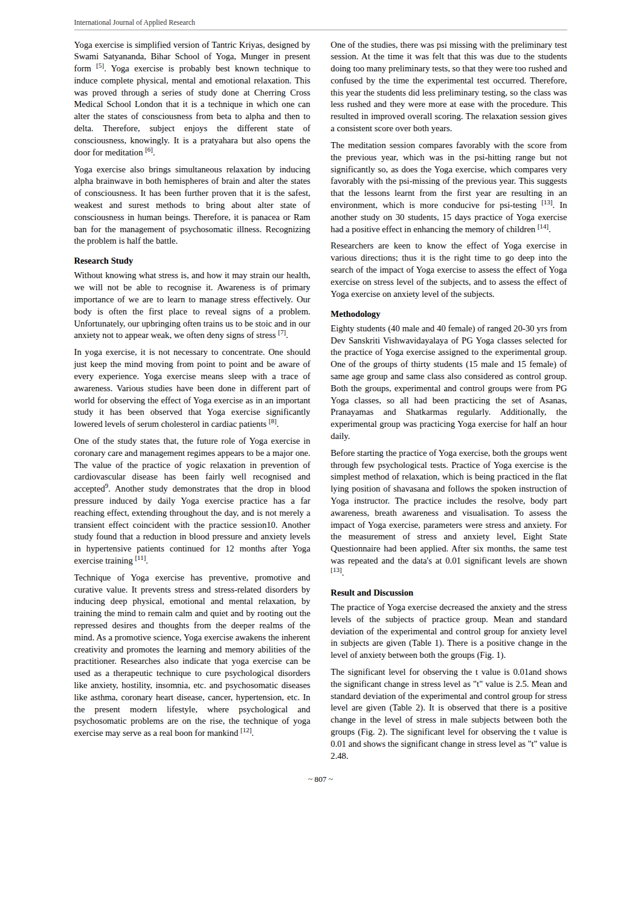International Journal of Applied Research
Yoga exercise is simplified version of Tantric Kriyas, designed by Swami Satyananda, Bihar School of Yoga, Munger in present form [5]. Yoga exercise is probably best known technique to induce complete physical, mental and emotional relaxation. This was proved through a series of study done at Cherring Cross Medical School London that it is a technique in which one can alter the states of consciousness from beta to alpha and then to delta. Therefore, subject enjoys the different state of consciousness, knowingly. It is a pratyahara but also opens the door for meditation [6].
Yoga exercise also brings simultaneous relaxation by inducing alpha brainwave in both hemispheres of brain and alter the states of consciousness. It has been further proven that it is the safest, weakest and surest methods to bring about alter state of consciousness in human beings. Therefore, it is panacea or Ram ban for the management of psychosomatic illness. Recognizing the problem is half the battle.
Research Study
Without knowing what stress is, and how it may strain our health, we will not be able to recognise it. Awareness is of primary importance of we are to learn to manage stress effectively. Our body is often the first place to reveal signs of a problem. Unfortunately, our upbringing often trains us to be stoic and in our anxiety not to appear weak, we often deny signs of stress [7].
In yoga exercise, it is not necessary to concentrate. One should just keep the mind moving from point to point and be aware of every experience. Yoga exercise means sleep with a trace of awareness. Various studies have been done in different part of world for observing the effect of Yoga exercise as in an important study it has been observed that Yoga exercise significantly lowered levels of serum cholesterol in cardiac patients [8].
One of the study states that, the future role of Yoga exercise in coronary care and management regimes appears to be a major one. The value of the practice of yogic relaxation in prevention of cardiovascular disease has been fairly well recognised and accepted9. Another study demonstrates that the drop in blood pressure induced by daily Yoga exercise practice has a far reaching effect, extending throughout the day, and is not merely a transient effect coincident with the practice session10. Another study found that a reduction in blood pressure and anxiety levels in hypertensive patients continued for 12 months after Yoga exercise training [11].
Technique of Yoga exercise has preventive, promotive and curative value. It prevents stress and stress-related disorders by inducing deep physical, emotional and mental relaxation, by training the mind to remain calm and quiet and by rooting out the repressed desires and thoughts from the deeper realms of the mind. As a promotive science, Yoga exercise awakens the inherent creativity and promotes the learning and memory abilities of the practitioner. Researches also indicate that yoga exercise can be used as a therapeutic technique to cure psychological disorders like anxiety, hostility, insomnia, etc. and psychosomatic diseases like asthma, coronary heart disease, cancer, hypertension, etc. In the present modern lifestyle, where psychological and psychosomatic problems are on the rise, the technique of yoga exercise may serve as a real boon for mankind [12].
One of the studies, there was psi missing with the preliminary test session. At the time it was felt that this was due to the students doing too many preliminary tests, so that they were too rushed and confused by the time the experimental test occurred. Therefore, this year the students did less preliminary testing, so the class was less rushed and they were more at ease with the procedure. This resulted in improved overall scoring. The relaxation session gives a consistent score over both years.
The meditation session compares favorably with the score from the previous year, which was in the psi-hitting range but not significantly so, as does the Yoga exercise, which compares very favorably with the psi-missing of the previous year. This suggests that the lessons learnt from the first year are resulting in an environment, which is more conducive for psi-testing [13]. In another study on 30 students, 15 days practice of Yoga exercise had a positive effect in enhancing the memory of children [14].
Researchers are keen to know the effect of Yoga exercise in various directions; thus it is the right time to go deep into the search of the impact of Yoga exercise to assess the effect of Yoga exercise on stress level of the subjects, and to assess the effect of Yoga exercise on anxiety level of the subjects.
Methodology
Eighty students (40 male and 40 female) of ranged 20-30 yrs from Dev Sanskriti Vishwavidayalaya of PG Yoga classes selected for the practice of Yoga exercise assigned to the experimental group. One of the groups of thirty students (15 male and 15 female) of same age group and same class also considered as control group. Both the groups, experimental and control groups were from PG Yoga classes, so all had been practicing the set of Asanas, Pranayamas and Shatkarmas regularly. Additionally, the experimental group was practicing Yoga exercise for half an hour daily.
Before starting the practice of Yoga exercise, both the groups went through few psychological tests. Practice of Yoga exercise is the simplest method of relaxation, which is being practiced in the flat lying position of shavasana and follows the spoken instruction of Yoga instructor. The practice includes the resolve, body part awareness, breath awareness and visualisation. To assess the impact of Yoga exercise, parameters were stress and anxiety. For the measurement of stress and anxiety level, Eight State Questionnaire had been applied. After six months, the same test was repeated and the data's at 0.01 significant levels are shown [13].
Result and Discussion
The practice of Yoga exercise decreased the anxiety and the stress levels of the subjects of practice group. Mean and standard deviation of the experimental and control group for anxiety level in subjects are given (Table 1). There is a positive change in the level of anxiety between both the groups (Fig. 1).
The significant level for observing the t value is 0.01and shows the significant change in stress level as "t" value is 2.5. Mean and standard deviation of the experimental and control group for stress level are given (Table 2). It is observed that there is a positive change in the level of stress in male subjects between both the groups (Fig. 2). The significant level for observing the t value is 0.01 and shows the significant change in stress level as "t" value is 2.48.
~ 807 ~